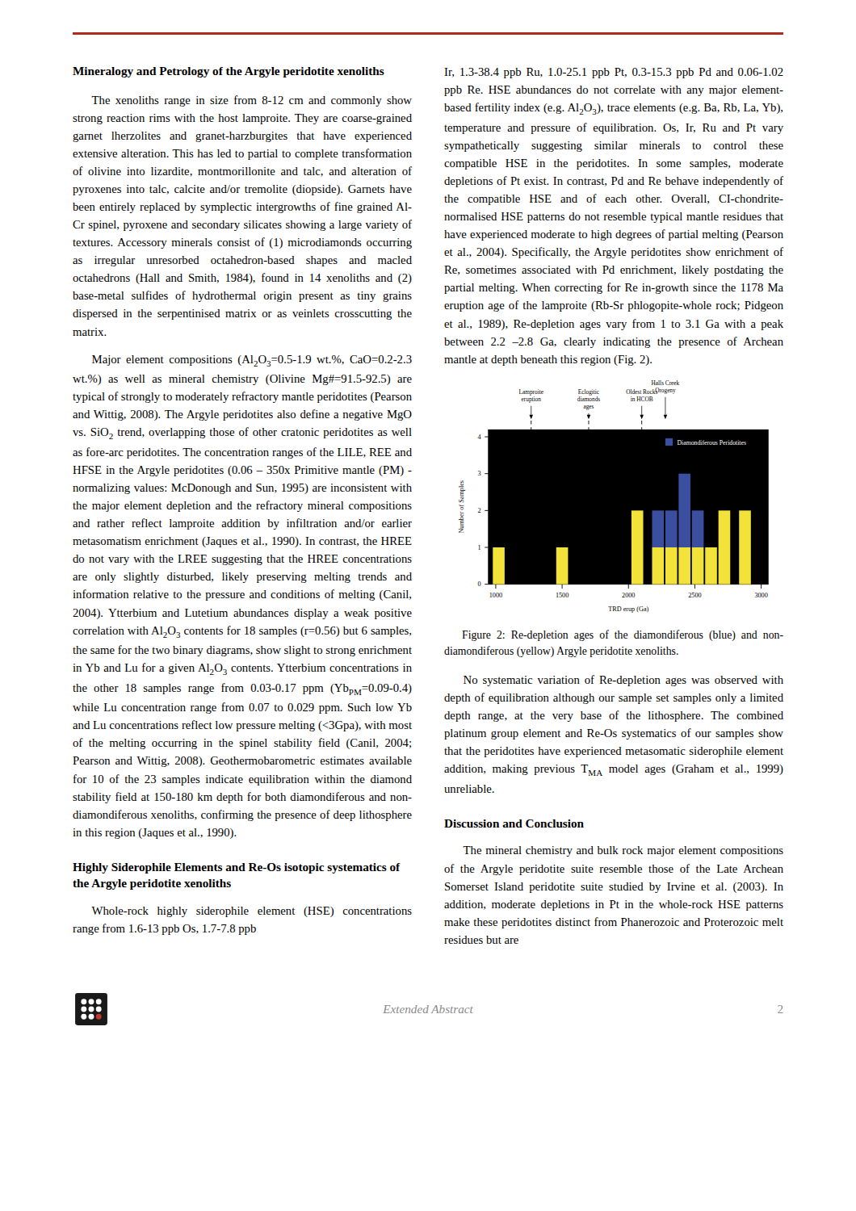Mineralogy and Petrology of the Argyle peridotite xenoliths
The xenoliths range in size from 8-12 cm and commonly show strong reaction rims with the host lamproite. They are coarse-grained garnet lherzolites and granet-harzburgites that have experienced extensive alteration. This has led to partial to complete transformation of olivine into lizardite, montmorillonite and talc, and alteration of pyroxenes into talc, calcite and/or tremolite (diopside). Garnets have been entirely replaced by symplectic intergrowths of fine grained Al-Cr spinel, pyroxene and secondary silicates showing a large variety of textures. Accessory minerals consist of (1) microdiamonds occurring as irregular unresorbed octahedron-based shapes and macled octahedrons (Hall and Smith, 1984), found in 14 xenoliths and (2) base-metal sulfides of hydrothermal origin present as tiny grains dispersed in the serpentinised matrix or as veinlets crosscutting the matrix.
Major element compositions (Al2O3=0.5-1.9 wt.%, CaO=0.2-2.3 wt.%) as well as mineral chemistry (Olivine Mg#=91.5-92.5) are typical of strongly to moderately refractory mantle peridotites (Pearson and Wittig, 2008). The Argyle peridotites also define a negative MgO vs. SiO2 trend, overlapping those of other cratonic peridotites as well as fore-arc peridotites. The concentration ranges of the LILE, REE and HFSE in the Argyle peridotites (0.06 – 350x Primitive mantle (PM) -normalizing values: McDonough and Sun, 1995) are inconsistent with the major element depletion and the refractory mineral compositions and rather reflect lamproite addition by infiltration and/or earlier metasomatism enrichment (Jaques et al., 1990). In contrast, the HREE do not vary with the LREE suggesting that the HREE concentrations are only slightly disturbed, likely preserving melting trends and information relative to the pressure and conditions of melting (Canil, 2004). Ytterbium and Lutetium abundances display a weak positive correlation with Al2O3 contents for 18 samples (r=0.56) but 6 samples, the same for the two binary diagrams, show slight to strong enrichment in Yb and Lu for a given Al2O3 contents. Ytterbium concentrations in the other 18 samples range from 0.03-0.17 ppm (YbPM=0.09-0.4) while Lu concentration range from 0.07 to 0.029 ppm. Such low Yb and Lu concentrations reflect low pressure melting (<3Gpa), with most of the melting occurring in the spinel stability field (Canil, 2004; Pearson and Wittig, 2008). Geothermobarometric estimates available for 10 of the 23 samples indicate equilibration within the diamond stability field at 150-180 km depth for both diamondiferous and non-diamondiferous xenoliths, confirming the presence of deep lithosphere in this region (Jaques et al., 1990).
Highly Siderophile Elements and Re-Os isotopic systematics of the Argyle peridotite xenoliths
Whole-rock highly siderophile element (HSE) concentrations range from 1.6-13 ppb Os, 1.7-7.8 ppb
Ir, 1.3-38.4 ppb Ru, 1.0-25.1 ppb Pt, 0.3-15.3 ppb Pd and 0.06-1.02 ppb Re. HSE abundances do not correlate with any major element-based fertility index (e.g. Al2O3), trace elements (e.g. Ba, Rb, La, Yb), temperature and pressure of equilibration. Os, Ir, Ru and Pt vary sympathetically suggesting similar minerals to control these compatible HSE in the peridotites. In some samples, moderate depletions of Pt exist. In contrast, Pd and Re behave independently of the compatible HSE and of each other. Overall, CI-chondrite-normalised HSE patterns do not resemble typical mantle residues that have experienced moderate to high degrees of partial melting (Pearson et al., 2004). Specifically, the Argyle peridotites show enrichment of Re, sometimes associated with Pd enrichment, likely postdating the partial melting. When correcting for Re in-growth since the 1178 Ma eruption age of the lamproite (Rb-Sr phlogopite-whole rock; Pidgeon et al., 1989), Re-depletion ages vary from 1 to 3.1 Ga with a peak between 2.2 –2.8 Ga, clearly indicating the presence of Archean mantle at depth beneath this region (Fig. 2).
Lamproite eruption Eclogitic diamonds ages Oldest Rocks in HCOB Halls Creek Orogeny Diamondiferous Peridotites 0 1 2 3 4 Number of Samples 1000 1500 2000 2500 3000 TRD erup (Ga)
Figure 2: Re-depletion ages of the diamondiferous (blue) and non-diamondiferous (yellow) Argyle peridotite xenoliths.
No systematic variation of Re-depletion ages was observed with depth of equilibration although our sample set samples only a limited depth range, at the very base of the lithosphere. The combined platinum group element and Re-Os systematics of our samples show that the peridotites have experienced metasomatic siderophile element addition, making previous TMA model ages (Graham et al., 1999) unreliable.
Discussion and Conclusion
The mineral chemistry and bulk rock major element compositions of the Argyle peridotite suite resemble those of the Late Archean Somerset Island peridotite suite studied by Irvine et al. (2003). In addition, moderate depletions in Pt in the whole-rock HSE patterns make these peridotites distinct from Phanerozoic and Proterozoic melt residues but are
Extended Abstract
2